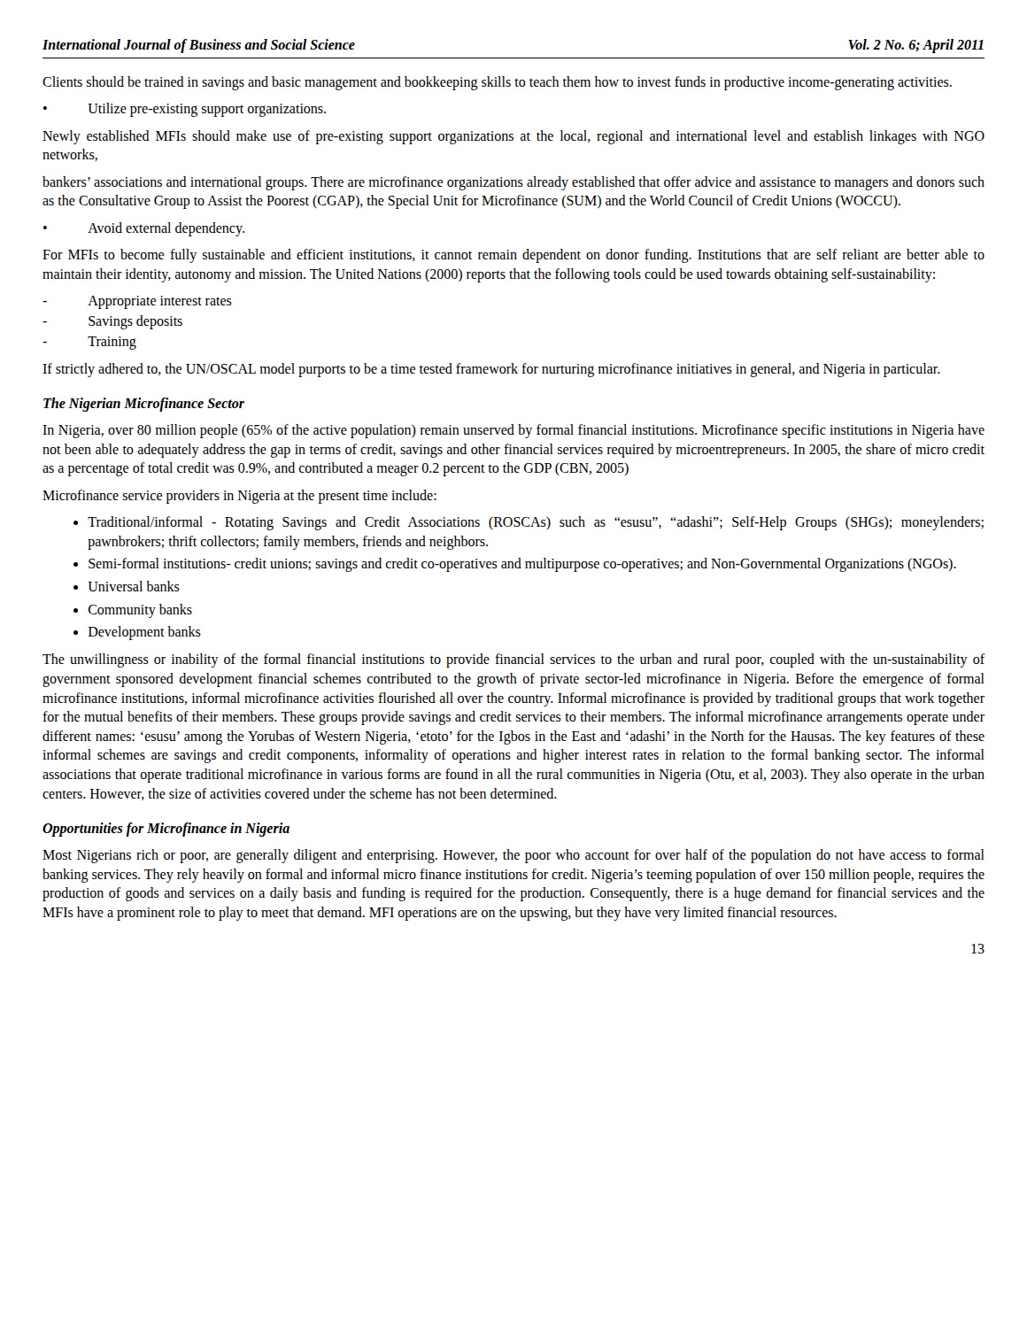International Journal of Business and Social Science Vol. 2 No. 6; April 2011
Clients should be trained in savings and basic management and bookkeeping skills to teach them how to invest funds in productive income-generating activities.
•Utilize pre-existing support organizations.
Newly established MFIs should make use of pre-existing support organizations at the local, regional and international level and establish linkages with NGO networks,
bankers’ associations and international groups. There are microfinance organizations already established that offer advice and assistance to managers and donors such as the Consultative Group to Assist the Poorest (CGAP), the Special Unit for Microfinance (SUM) and the World Council of Credit Unions (WOCCU).
•Avoid external dependency.
For MFIs to become fully sustainable and efficient institutions, it cannot remain dependent on donor funding. Institutions that are self reliant are better able to maintain their identity, autonomy and mission. The United Nations (2000) reports that the following tools could be used towards obtaining self-sustainability:
-Appropriate interest rates
-Savings deposits
-Training
If strictly adhered to, the UN/OSCAL model purports to be a time tested framework for nurturing microfinance initiatives in general, and Nigeria in particular.
The Nigerian Microfinance Sector
In Nigeria, over 80 million people (65% of the active population) remain unserved by formal financial institutions. Microfinance specific institutions in Nigeria have not been able to adequately address the gap in terms of credit, savings and other financial services required by microentrepreneurs. In 2005, the share of micro credit as a percentage of total credit was 0.9%, and contributed a meager 0.2 percent to the GDP (CBN, 2005)
Microfinance service providers in Nigeria at the present time include:
Traditional/informal - Rotating Savings and Credit Associations (ROSCAs) such as “esusu”, “adashi”; Self-Help Groups (SHGs); moneylenders; pawnbrokers; thrift collectors; family members, friends and neighbors.
Semi-formal institutions- credit unions; savings and credit co-operatives and multipurpose co-operatives; and Non-Governmental Organizations (NGOs).
Universal banks
Community banks
Development banks
The unwillingness or inability of the formal financial institutions to provide financial services to the urban and rural poor, coupled with the un-sustainability of government sponsored development financial schemes contributed to the growth of private sector-led microfinance in Nigeria. Before the emergence of formal microfinance institutions, informal microfinance activities flourished all over the country. Informal microfinance is provided by traditional groups that work together for the mutual benefits of their members. These groups provide savings and credit services to their members. The informal microfinance arrangements operate under different names: ‘esusu’ among the Yorubas of Western Nigeria, ‘etoto’ for the Igbos in the East and ‘adashi’ in the North for the Hausas. The key features of these informal schemes are savings and credit components, informality of operations and higher interest rates in relation to the formal banking sector. The informal associations that operate traditional microfinance in various forms are found in all the rural communities in Nigeria (Otu, et al, 2003). They also operate in the urban centers. However, the size of activities covered under the scheme has not been determined.
Opportunities for Microfinance in Nigeria
Most Nigerians rich or poor, are generally diligent and enterprising. However, the poor who account for over half of the population do not have access to formal banking services. They rely heavily on formal and informal micro finance institutions for credit. Nigeria’s teeming population of over 150 million people, requires the production of goods and services on a daily basis and funding is required for the production. Consequently, there is a huge demand for financial services and the MFIs have a prominent role to play to meet that demand. MFI operations are on the upswing, but they have very limited financial resources.
13